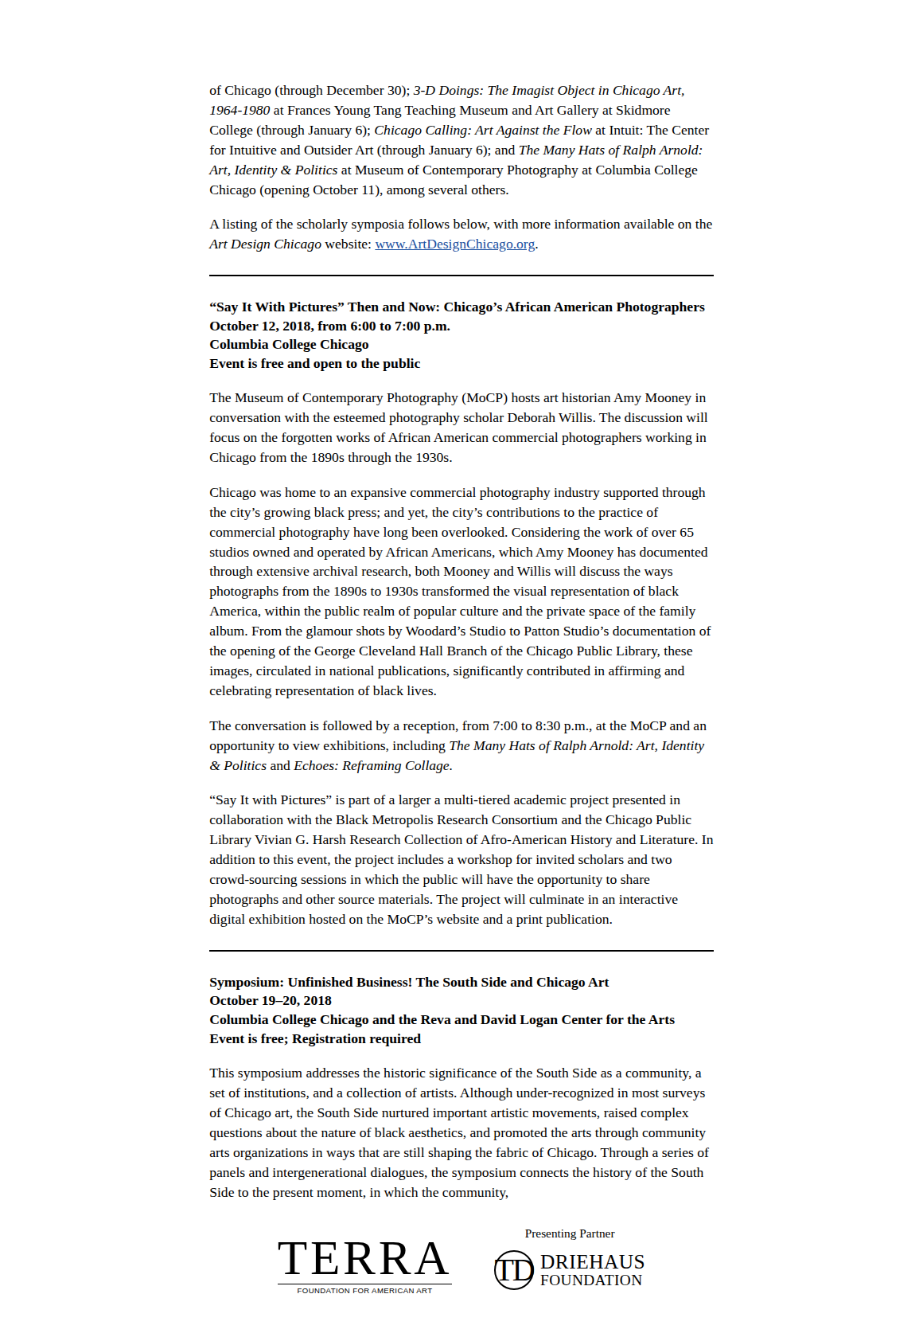of Chicago (through December 30); 3-D Doings: The Imagist Object in Chicago Art, 1964-1980 at Frances Young Tang Teaching Museum and Art Gallery at Skidmore College (through January 6); Chicago Calling: Art Against the Flow at Intuit: The Center for Intuitive and Outsider Art (through January 6); and The Many Hats of Ralph Arnold: Art, Identity & Politics at Museum of Contemporary Photography at Columbia College Chicago (opening October 11), among several others.
A listing of the scholarly symposia follows below, with more information available on the Art Design Chicago website: www.ArtDesignChicago.org.
“Say It With Pictures” Then and Now: Chicago’s African American Photographers October 12, 2018, from 6:00 to 7:00 p.m. Columbia College Chicago Event is free and open to the public
The Museum of Contemporary Photography (MoCP) hosts art historian Amy Mooney in conversation with the esteemed photography scholar Deborah Willis. The discussion will focus on the forgotten works of African American commercial photographers working in Chicago from the 1890s through the 1930s.
Chicago was home to an expansive commercial photography industry supported through the city’s growing black press; and yet, the city’s contributions to the practice of commercial photography have long been overlooked. Considering the work of over 65 studios owned and operated by African Americans, which Amy Mooney has documented through extensive archival research, both Mooney and Willis will discuss the ways photographs from the 1890s to 1930s transformed the visual representation of black America, within the public realm of popular culture and the private space of the family album. From the glamour shots by Woodard’s Studio to Patton Studio’s documentation of the opening of the George Cleveland Hall Branch of the Chicago Public Library, these images, circulated in national publications, significantly contributed in affirming and celebrating representation of black lives.
The conversation is followed by a reception, from 7:00 to 8:30 p.m., at the MoCP and an opportunity to view exhibitions, including The Many Hats of Ralph Arnold: Art, Identity & Politics and Echoes: Reframing Collage.
“Say It with Pictures” is part of a larger a multi-tiered academic project presented in collaboration with the Black Metropolis Research Consortium and the Chicago Public Library Vivian G. Harsh Research Collection of Afro-American History and Literature. In addition to this event, the project includes a workshop for invited scholars and two crowd-sourcing sessions in which the public will have the opportunity to share photographs and other source materials. The project will culminate in an interactive digital exhibition hosted on the MoCP’s website and a print publication.
Symposium: Unfinished Business! The South Side and Chicago Art October 19–20, 2018 Columbia College Chicago and the Reva and David Logan Center for the Arts Event is free; Registration required
This symposium addresses the historic significance of the South Side as a community, a set of institutions, and a collection of artists. Although under-recognized in most surveys of Chicago art, the South Side nurtured important artistic movements, raised complex questions about the nature of black aesthetics, and promoted the arts through community arts organizations in ways that are still shaping the fabric of Chicago. Through a series of panels and intergenerational dialogues, the symposium connects the history of the South Side to the present moment, in which the community,
TERRA
FOUNDATION FOR AMERICAN ART
Presenting Partner
TD
DRIEHAUS FOUNDATION